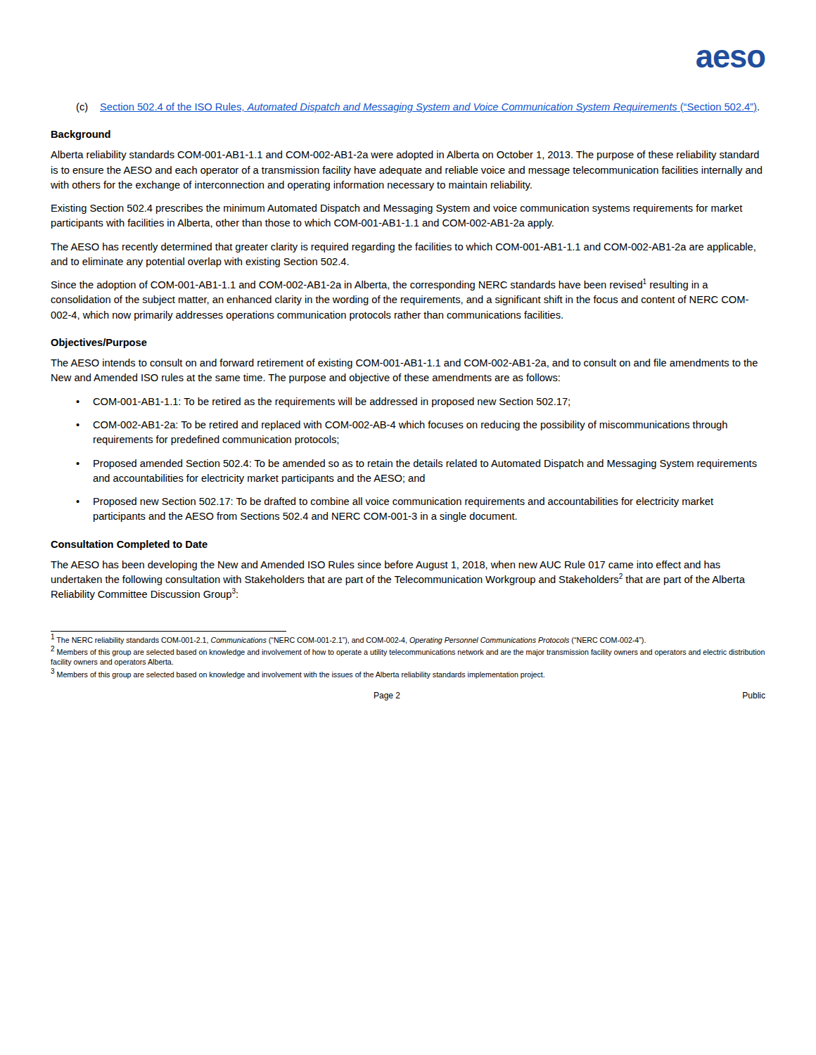aeso
(c)
Section 502.4 of the ISO Rules, Automated Dispatch and Messaging System and Voice Communication System Requirements (“Section 502.4”).
Background
Alberta reliability standards COM-001-AB1-1.1 and COM-002-AB1-2a were adopted in Alberta on October 1, 2013. The purpose of these reliability standard is to ensure the AESO and each operator of a transmission facility have adequate and reliable voice and message telecommunication facilities internally and with others for the exchange of interconnection and operating information necessary to maintain reliability.
Existing Section 502.4 prescribes the minimum Automated Dispatch and Messaging System and voice communication systems requirements for market participants with facilities in Alberta, other than those to which COM-001-AB1-1.1 and COM-002-AB1-2a apply.
The AESO has recently determined that greater clarity is required regarding the facilities to which COM-001-AB1-1.1 and COM-002-AB1-2a are applicable, and to eliminate any potential overlap with existing Section 502.4.
Since the adoption of COM-001-AB1-1.1 and COM-002-AB1-2a in Alberta, the corresponding NERC standards have been revised1 resulting in a consolidation of the subject matter, an enhanced clarity in the wording of the requirements, and a significant shift in the focus and content of NERC COM-002-4, which now primarily addresses operations communication protocols rather than communications facilities.
Objectives/Purpose
The AESO intends to consult on and forward retirement of existing COM-001-AB1-1.1 and COM-002-AB1-2a, and to consult on and file amendments to the New and Amended ISO rules at the same time. The purpose and objective of these amendments are as follows:
COM-001-AB1-1.1: To be retired as the requirements will be addressed in proposed new Section 502.17;
COM-002-AB1-2a: To be retired and replaced with COM-002-AB-4 which focuses on reducing the possibility of miscommunications through requirements for predefined communication protocols;
Proposed amended Section 502.4: To be amended so as to retain the details related to Automated Dispatch and Messaging System requirements and accountabilities for electricity market participants and the AESO; and
Proposed new Section 502.17: To be drafted to combine all voice communication requirements and accountabilities for electricity market participants and the AESO from Sections 502.4 and NERC COM-001-3 in a single document.
Consultation Completed to Date
The AESO has been developing the New and Amended ISO Rules since before August 1, 2018, when new AUC Rule 017 came into effect and has undertaken the following consultation with Stakeholders that are part of the Telecommunication Workgroup and Stakeholders2 that are part of the Alberta Reliability Committee Discussion Group3:
1 The NERC reliability standards COM-001-2.1, Communications (“NERC COM-001-2.1”), and COM-002-4, Operating Personnel Communications Protocols (“NERC COM-002-4”).
2 Members of this group are selected based on knowledge and involvement of how to operate a utility telecommunications network and are the major transmission facility owners and operators and electric distribution facility owners and operators Alberta.
3 Members of this group are selected based on knowledge and involvement with the issues of the Alberta reliability standards implementation project.
Page 2
Public